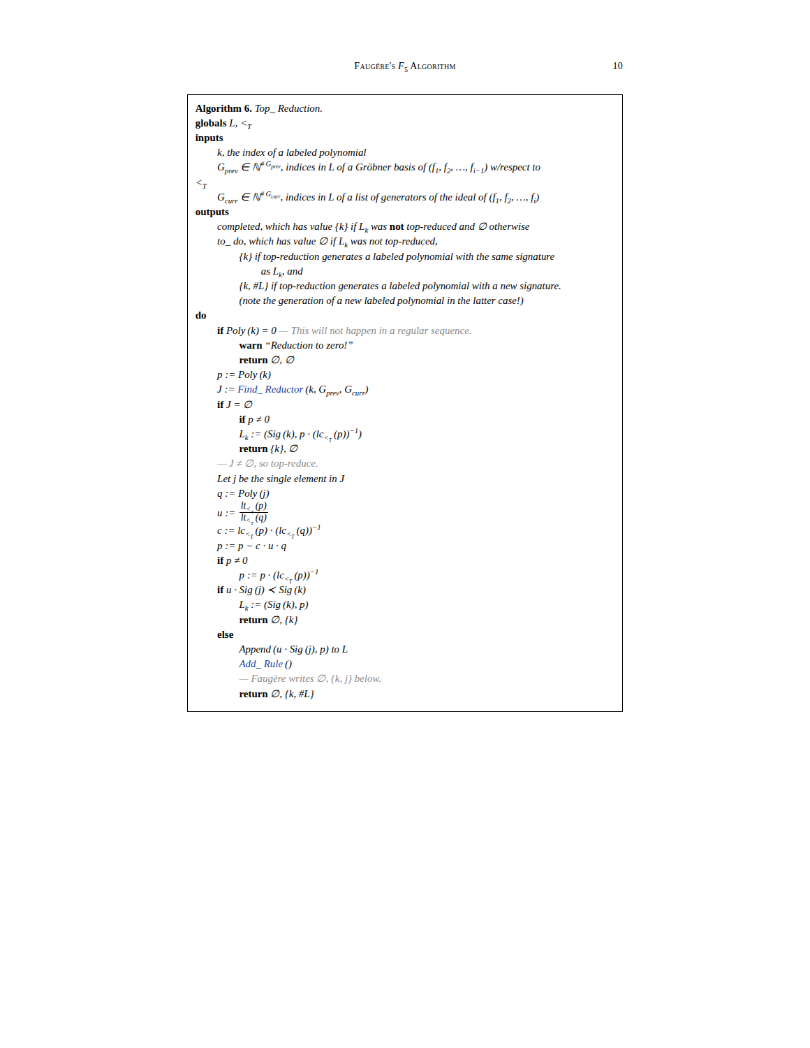Faugère's F5 Algorithm 10
Algorithm 6. Top_ Reduction.
globals L, <T
inputs
k, the index of a labeled polynomial
Gprev ∈ ℕ# Gprev, indices in L of a Gröbner basis of (f1, f2, …, fi−1) w/respect to
<T
Gcurr ∈ ℕ# Gcurr, indices in L of a list of generators of the ideal of (f1, f2, …, fi)
outputs
completed, which has value {k} if Lk was not top-reduced and ∅ otherwise
to_ do, which has value ∅ if Lk was not top-reduced,
{k} if top-reduction generates a labeled polynomial with the same signature
as Lk, and
{k, #L} if top-reduction generates a labeled polynomial with a new signature.
(note the generation of a new labeled polynomial in the latter case!)
do
if Poly (k) = 0 — This will not happen in a regular sequence.
warn “Reduction to zero!”
return ∅, ∅
p := Poly (k)
J := Find_ Reductor (k, Gprev, Gcurr)
if J = ∅
if p ≠ 0
Lk := (Sig (k), p · (lc<T (p))−1)
return {k}, ∅
— J ≠ ∅, so top-reduce.
Let j be the single element in J
q := Poly (j)
u := lt<T (p) lt<T (q)
c := lc<T (p) · (lc<T (q))−1
p := p − c · u · q
if p ≠ 0
p := p · (lc<T (p))−1
if u · Sig (j) ≺ Sig (k)
Lk := (Sig (k), p)
return ∅, {k}
else
Append (u · Sig (j), p) to L
Add_ Rule ()
— Faugère writes ∅, {k, j} below.
return ∅, {k, #L}